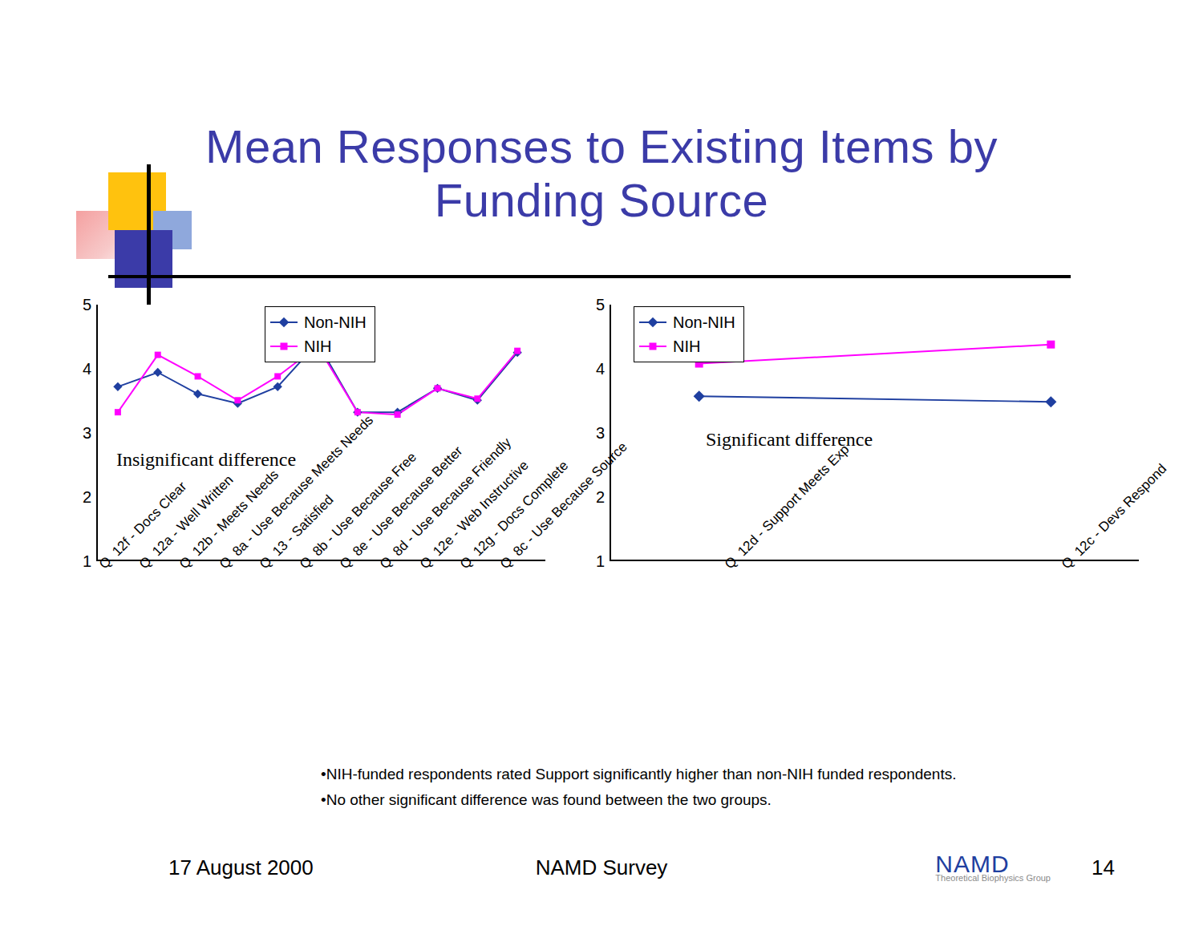Mean Responses to Existing Items by
Funding Source
5 4 3 2 1
Non-NIH
NIH
Insignificant difference
Q. 12f - Docs Clear Q. 12a - Well Written Q. 12b - Meets Needs Q. 8a - Use Because Meets Needs Q. 13 - Satisfied Q. 8b - Use Because Free Q. 8e - Use Because Better Q. 8d - Use Because Friendly Q. 12e - Web Instructive Q. 12g - Docs Complete Q. 8c - Use Because Source
5 4 3 2 1
Non-NIH
NIH
Significant difference
Q. 12d - Support Meets Exp Q. 12c - Devs Respond
•NIH-funded respondents rated Support significantly higher than non-NIH funded respondents.
•No other significant difference was found between the two groups.
17 August 2000
NAMD Survey
NAMDTheoretical Biophysics Group
14